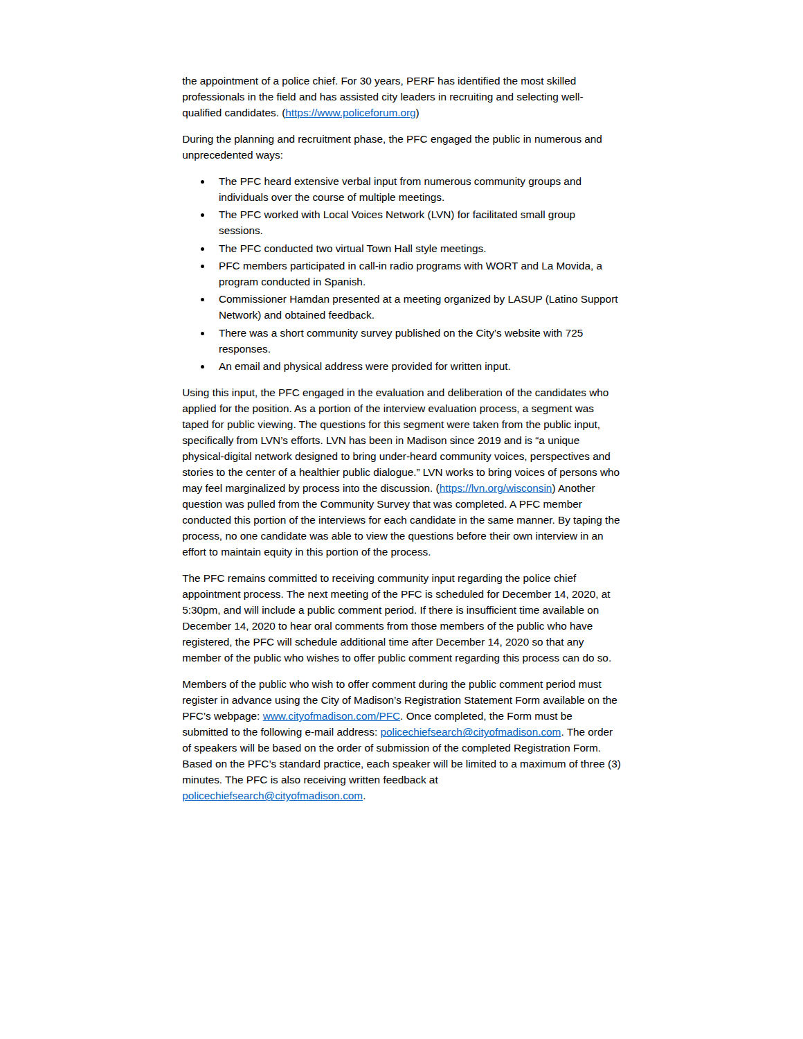the appointment of a police chief. For 30 years, PERF has identified the most skilled professionals in the field and has assisted city leaders in recruiting and selecting well-qualified candidates. (https://www.policeforum.org)
During the planning and recruitment phase, the PFC engaged the public in numerous and unprecedented ways:
The PFC heard extensive verbal input from numerous community groups and individuals over the course of multiple meetings.
The PFC worked with Local Voices Network (LVN) for facilitated small group sessions.
The PFC conducted two virtual Town Hall style meetings.
PFC members participated in call-in radio programs with WORT and La Movida, a program conducted in Spanish.
Commissioner Hamdan presented at a meeting organized by LASUP (Latino Support Network) and obtained feedback.
There was a short community survey published on the City’s website with 725 responses.
An email and physical address were provided for written input.
Using this input, the PFC engaged in the evaluation and deliberation of the candidates who applied for the position. As a portion of the interview evaluation process, a segment was taped for public viewing. The questions for this segment were taken from the public input, specifically from LVN’s efforts. LVN has been in Madison since 2019 and is “a unique physical-digital network designed to bring under-heard community voices, perspectives and stories to the center of a healthier public dialogue.” LVN works to bring voices of persons who may feel marginalized by process into the discussion. (https://lvn.org/wisconsin) Another question was pulled from the Community Survey that was completed. A PFC member conducted this portion of the interviews for each candidate in the same manner. By taping the process, no one candidate was able to view the questions before their own interview in an effort to maintain equity in this portion of the process.
The PFC remains committed to receiving community input regarding the police chief appointment process. The next meeting of the PFC is scheduled for December 14, 2020, at 5:30pm, and will include a public comment period. If there is insufficient time available on December 14, 2020 to hear oral comments from those members of the public who have registered, the PFC will schedule additional time after December 14, 2020 so that any member of the public who wishes to offer public comment regarding this process can do so.
Members of the public who wish to offer comment during the public comment period must register in advance using the City of Madison’s Registration Statement Form available on the PFC’s webpage: www.cityofmadison.com/PFC. Once completed, the Form must be submitted to the following e-mail address: policechiefsearch@cityofmadison.com. The order of speakers will be based on the order of submission of the completed Registration Form. Based on the PFC’s standard practice, each speaker will be limited to a maximum of three (3) minutes. The PFC is also receiving written feedback at policechiefsearch@cityofmadison.com.